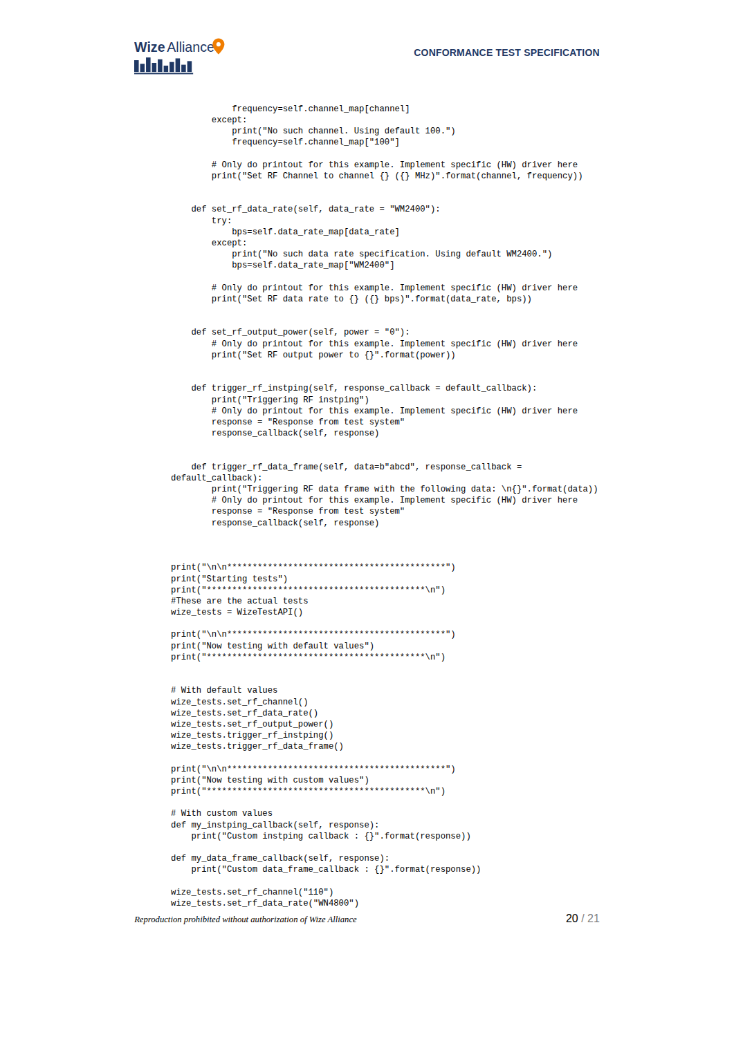Wize Alliance
Conformance Test Specification
            frequency=self.channel_map[channel]
        except:
            print("No such channel. Using default 100.")
            frequency=self.channel_map["100"]

        # Only do printout for this example. Implement specific (HW) driver here
        print("Set RF Channel to channel {} ({} MHz)".format(channel, frequency))


    def set_rf_data_rate(self, data_rate = "WM2400"):
        try:
            bps=self.data_rate_map[data_rate]
        except:
            print("No such data rate specification. Using default WM2400.")
            bps=self.data_rate_map["WM2400"]

        # Only do printout for this example. Implement specific (HW) driver here
        print("Set RF data rate to {} ({} bps)".format(data_rate, bps))


    def set_rf_output_power(self, power = "0"):
        # Only do printout for this example. Implement specific (HW) driver here
        print("Set RF output power to {}".format(power))


    def trigger_rf_instping(self, response_callback = default_callback):
        print("Triggering RF instping")
        # Only do printout for this example. Implement specific (HW) driver here
        response = "Response from test system"
        response_callback(self, response)


    def trigger_rf_data_frame(self, data=b"abcd", response_callback =
default_callback):
        print("Triggering RF data frame with the following data: \n{}".format(data))
        # Only do printout for this example. Implement specific (HW) driver here
        response = "Response from test system"
        response_callback(self, response)



print("\n\n*******************************************")
print("Starting tests")
print("*******************************************\n")
#These are the actual tests
wize_tests = WizeTestAPI()

print("\n\n*******************************************")
print("Now testing with default values")
print("*******************************************\n")


# With default values
wize_tests.set_rf_channel()
wize_tests.set_rf_data_rate()
wize_tests.set_rf_output_power()
wize_tests.trigger_rf_instping()
wize_tests.trigger_rf_data_frame()

print("\n\n*******************************************")
print("Now testing with custom values")
print("*******************************************\n")

# With custom values
def my_instping_callback(self, response):
    print("Custom instping callback : {}".format(response))

def my_data_frame_callback(self, response):
    print("Custom data_frame_callback : {}".format(response))

wize_tests.set_rf_channel("110")
wize_tests.set_rf_data_rate("WN4800")
Reproduction prohibited without authorization of Wize Alliance
20 / 21